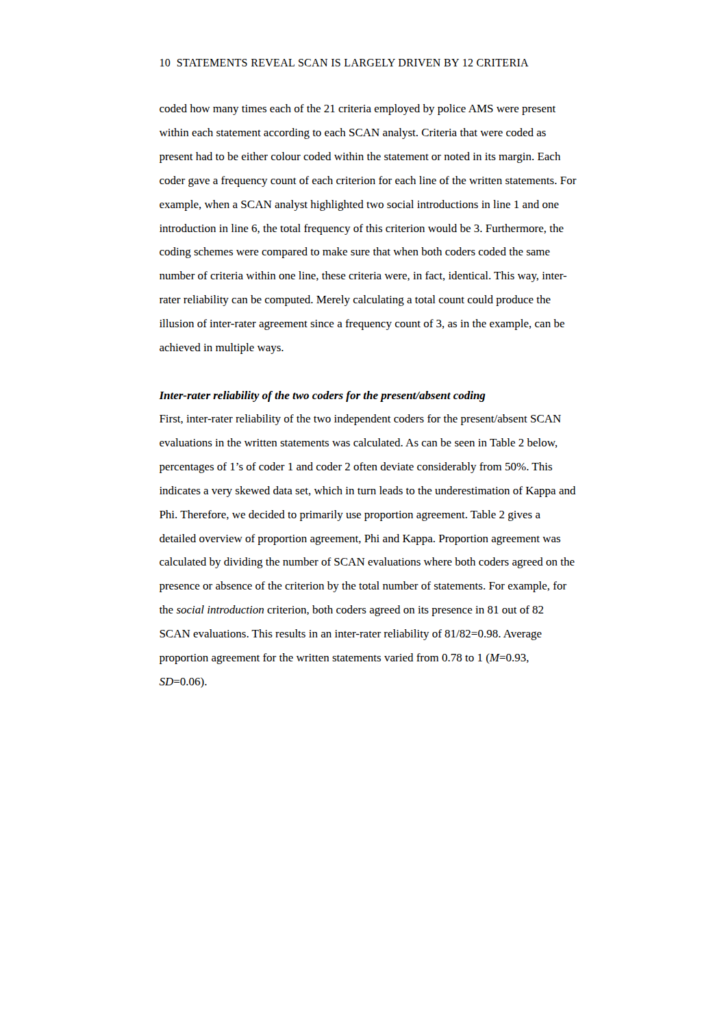10 STATEMENTS REVEAL SCAN IS LARGELY DRIVEN BY 12 CRITERIA
coded how many times each of the 21 criteria employed by police AMS were present within each statement according to each SCAN analyst. Criteria that were coded as present had to be either colour coded within the statement or noted in its margin. Each coder gave a frequency count of each criterion for each line of the written statements. For example, when a SCAN analyst highlighted two social introductions in line 1 and one introduction in line 6, the total frequency of this criterion would be 3. Furthermore, the coding schemes were compared to make sure that when both coders coded the same number of criteria within one line, these criteria were, in fact, identical. This way, inter-rater reliability can be computed. Merely calculating a total count could produce the illusion of inter-rater agreement since a frequency count of 3, as in the example, can be achieved in multiple ways.
Inter-rater reliability of the two coders for the present/absent coding
First, inter-rater reliability of the two independent coders for the present/absent SCAN evaluations in the written statements was calculated. As can be seen in Table 2 below, percentages of 1’s of coder 1 and coder 2 often deviate considerably from 50%. This indicates a very skewed data set, which in turn leads to the underestimation of Kappa and Phi. Therefore, we decided to primarily use proportion agreement. Table 2 gives a detailed overview of proportion agreement, Phi and Kappa. Proportion agreement was calculated by dividing the number of SCAN evaluations where both coders agreed on the presence or absence of the criterion by the total number of statements. For example, for the social introduction criterion, both coders agreed on its presence in 81 out of 82 SCAN evaluations. This results in an inter-rater reliability of 81/82=0.98. Average proportion agreement for the written statements varied from 0.78 to 1 (M=0.93, SD=0.06).